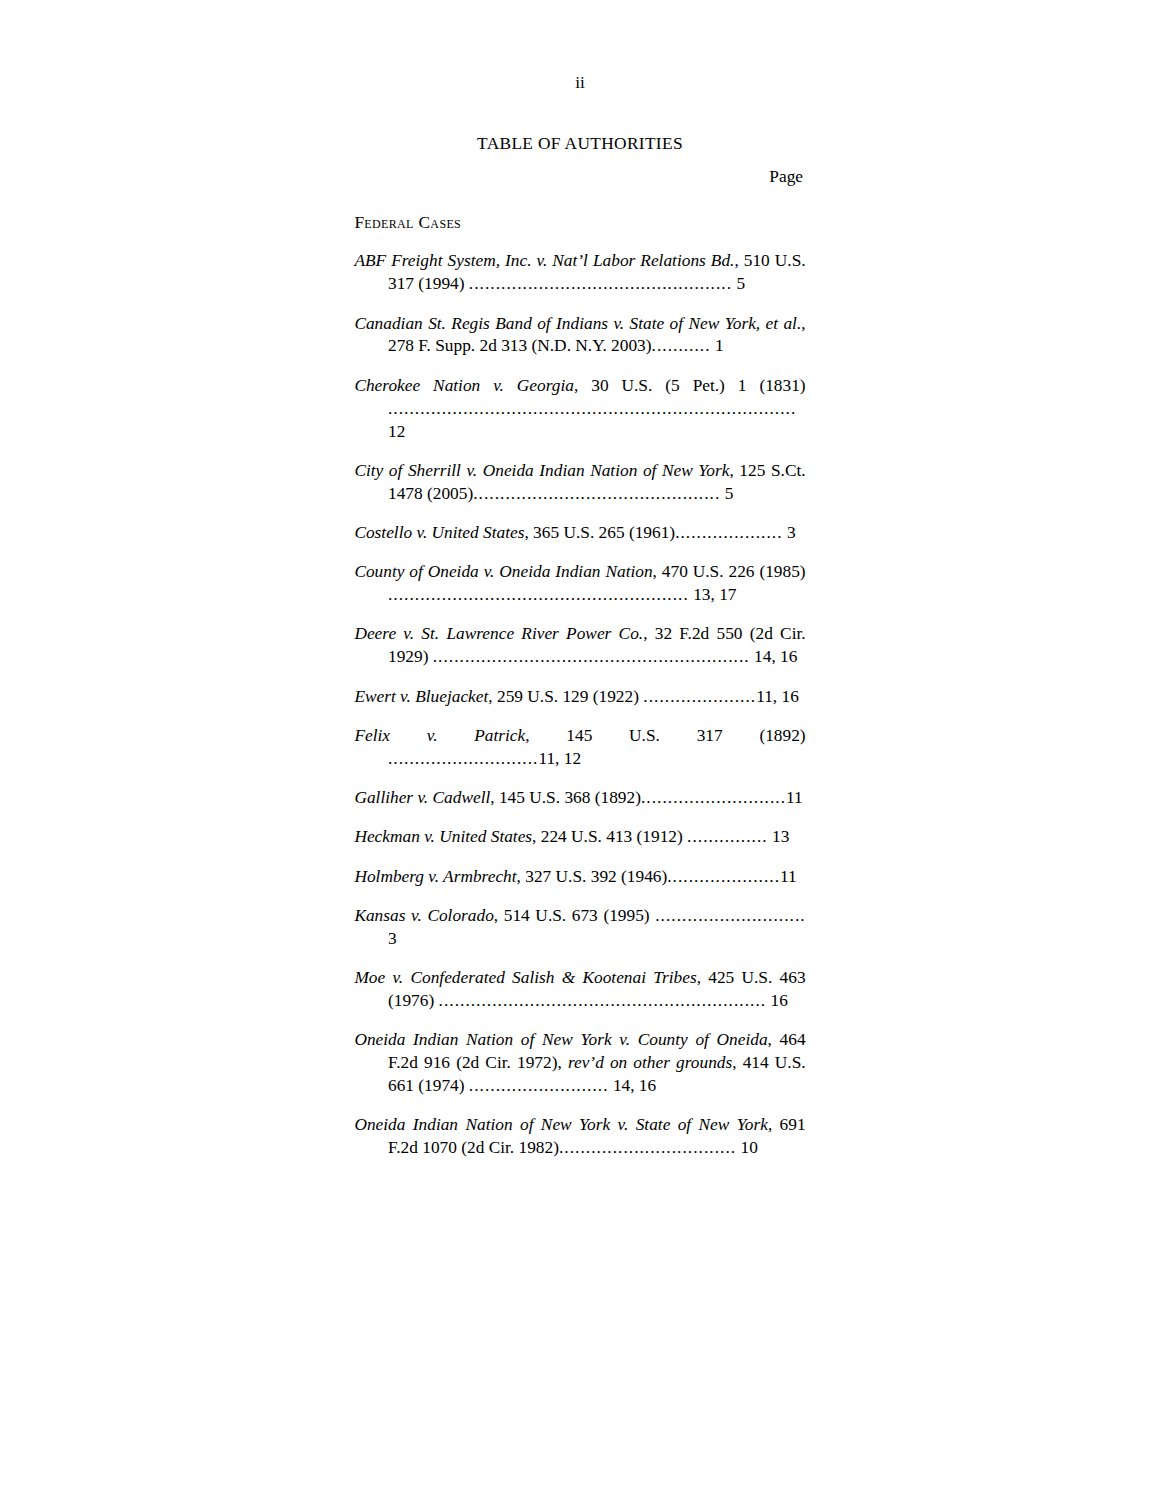ii
TABLE OF AUTHORITIES
Page
Federal Cases
ABF Freight System, Inc. v. Nat’l Labor Relations Bd., 510 U.S. 317 (1994) ................................................. 5
Canadian St. Regis Band of Indians v. State of New York, et al., 278 F. Supp. 2d 313 (N.D. N.Y. 2003)........... 1
Cherokee Nation v. Georgia, 30 U.S. (5 Pet.) 1 (1831) ............................................................................ 12
City of Sherrill v. Oneida Indian Nation of New York, 125 S.Ct. 1478 (2005).............................................. 5
Costello v. United States, 365 U.S. 265 (1961).................... 3
County of Oneida v. Oneida Indian Nation, 470 U.S. 226 (1985) ........................................................ 13, 17
Deere v. St. Lawrence River Power Co., 32 F.2d 550 (2d Cir. 1929) ........................................................... 14, 16
Ewert v. Bluejacket, 259 U.S. 129 (1922) ..................... 11, 16
Felix v. Patrick, 145 U.S. 317 (1892) ............................ 11, 12
Galliher v. Cadwell, 145 U.S. 368 (1892)........................... 11
Heckman v. United States, 224 U.S. 413 (1912) ............... 13
Holmberg v. Armbrecht, 327 U.S. 392 (1946)..................... 11
Kansas v. Colorado, 514 U.S. 673 (1995) ............................ 3
Moe v. Confederated Salish & Kootenai Tribes, 425 U.S. 463 (1976) ............................................................. 16
Oneida Indian Nation of New York v. County of Oneida, 464 F.2d 916 (2d Cir. 1972), rev’d on other grounds, 414 U.S. 661 (1974) .......................... 14, 16
Oneida Indian Nation of New York v. State of New York, 691 F.2d 1070 (2d Cir. 1982)................................. 10